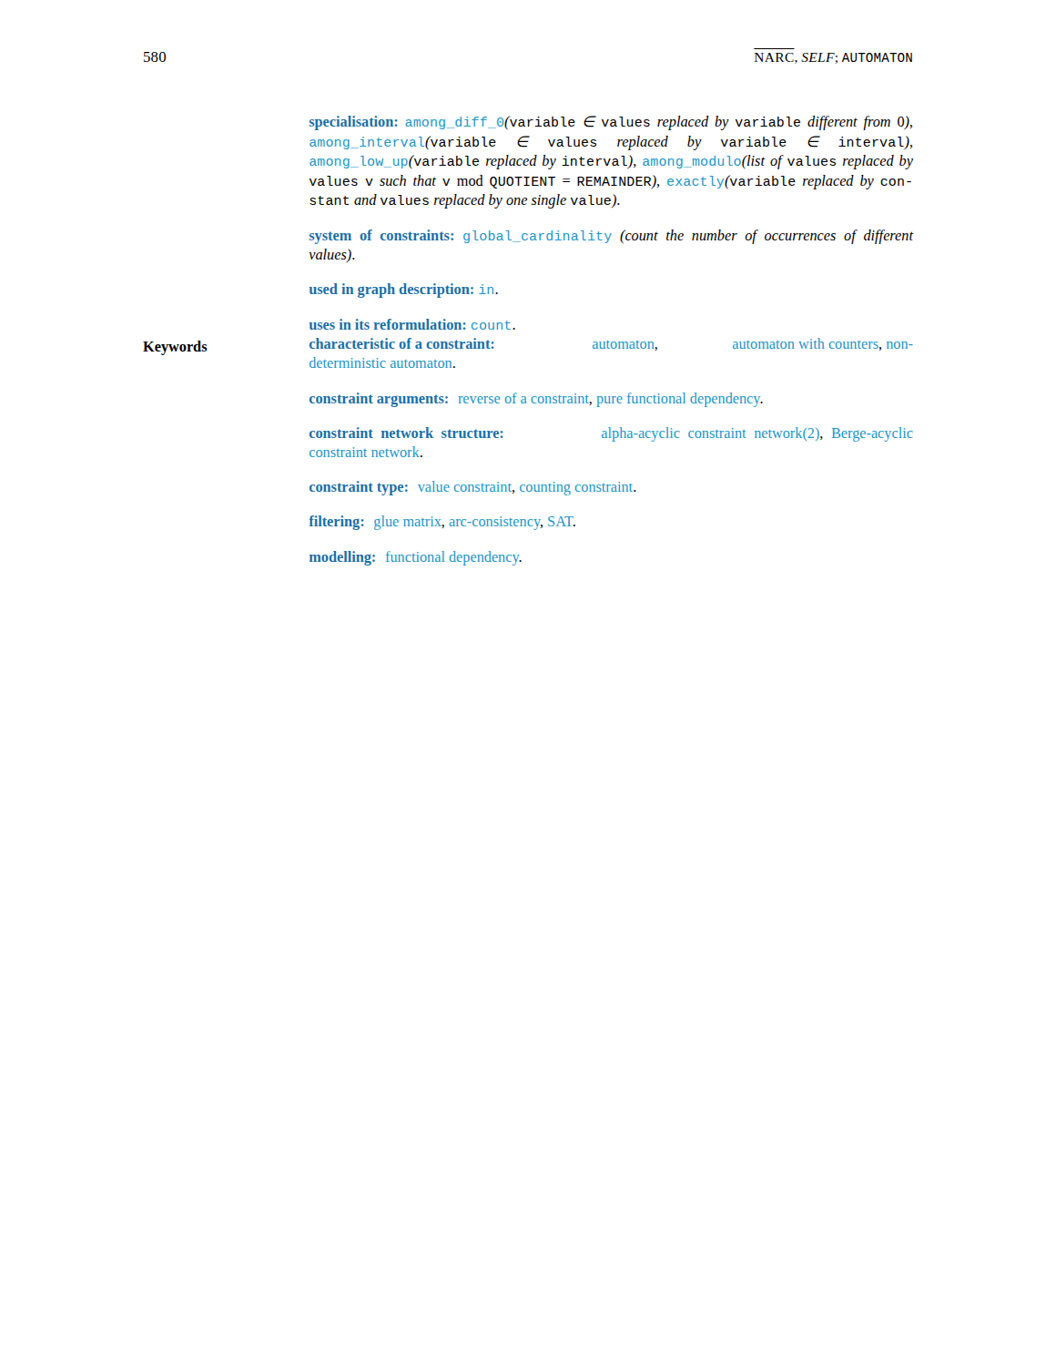580 NARC, SELF; AUTOMATON
specialisation: among_diff_0(variable ∈ values replaced by variable different from 0), among_interval(variable ∈ values replaced by variable ∈ interval), among_low_up(variable replaced by interval), among_modulo(list of values replaced by values v such that v mod QUOTIENT = REMAINDER), exactly(variable replaced by constant and values replaced by one single value).
system of constraints: global_cardinality (count the number of occurrences of different values).
used in graph description: in.
uses in its reformulation: count.
Keywords
characteristic of a constraint: automaton, automaton with counters, non-deterministic automaton.
constraint arguments: reverse of a constraint, pure functional dependency.
constraint network structure: alpha-acyclic constraint network(2), Berge-acyclic constraint network.
constraint type: value constraint, counting constraint.
filtering: glue matrix, arc-consistency, SAT.
modelling: functional dependency.